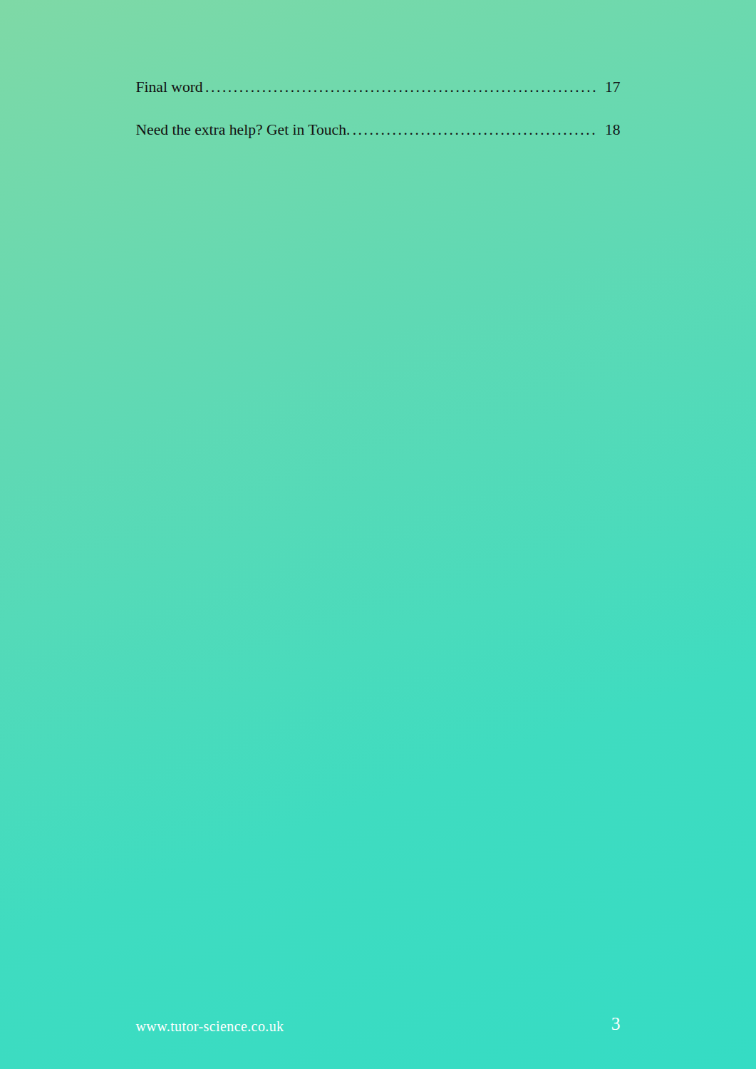Final word .................................................................................. 17
Need the extra help? Get in Touch. ................................................ 18
www.tutor-science.co.uk 3